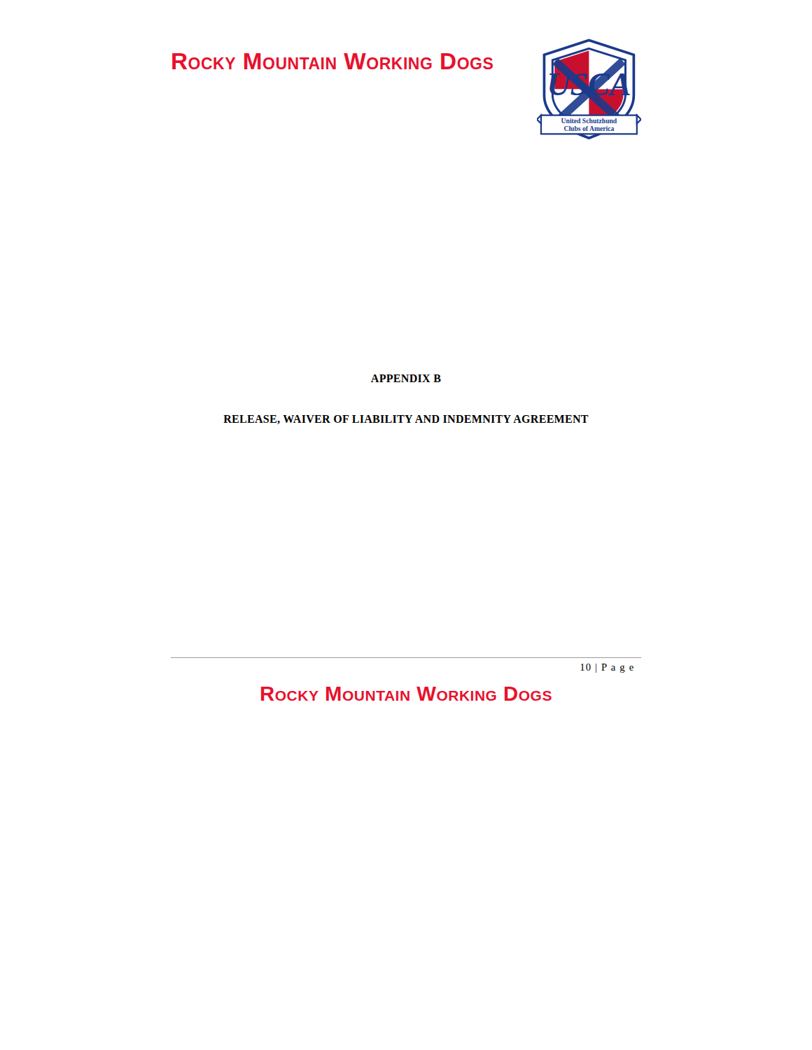Rocky Mountain Working Dogs
United Schutzhund Clubs of America USCA United Schutzhund Clubs of America
APPENDIX B
RELEASE, WAIVER OF LIABILITY AND INDEMNITY AGREEMENT
10 | P a g e
Rocky Mountain Working Dogs